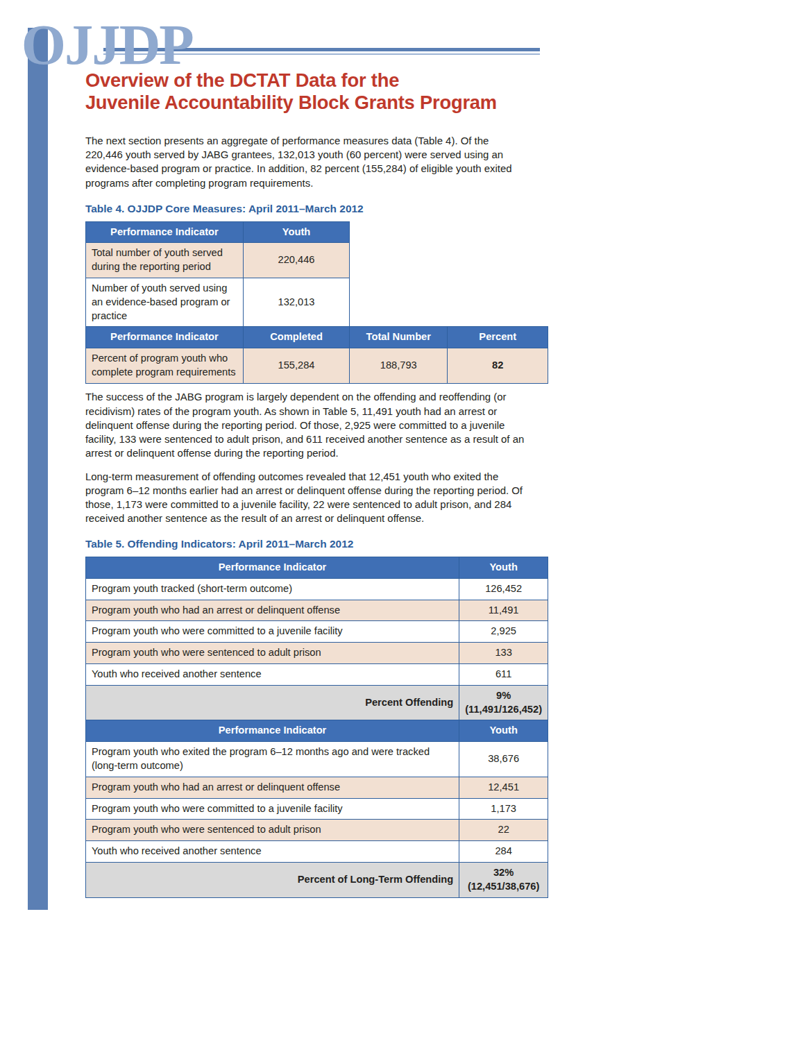OJJDP
Overview of the DCTAT Data for the
Juvenile Accountability Block Grants Program
The next section presents an aggregate of performance measures data (Table 4). Of the 220,446 youth served by JABG grantees, 132,013 youth (60 percent) were served using an evidence-based program or practice. In addition, 82 percent (155,284) of eligible youth exited programs after completing program requirements.
Table 4. OJJDP Core Measures: April 2011–March 2012
| Performance Indicator | Youth | | |
| Total number of youth served during the reporting period | 220,446 | | |
| Number of youth served using an evidence-based program or practice | 132,013 | | |
| Performance Indicator | Completed | Total Number | Percent |
| Percent of program youth who complete program requirements | 155,284 | 188,793 | 82 |
The success of the JABG program is largely dependent on the offending and reoffending (or recidivism) rates of the program youth. As shown in Table 5, 11,491 youth had an arrest or delinquent offense during the reporting period. Of those, 2,925 were committed to a juvenile facility, 133 were sentenced to adult prison, and 611 received another sentence as a result of an arrest or delinquent offense during the reporting period.
Long-term measurement of offending outcomes revealed that 12,451 youth who exited the program 6–12 months earlier had an arrest or delinquent offense during the reporting period. Of those, 1,173 were committed to a juvenile facility, 22 were sentenced to adult prison, and 284 received another sentence as the result of an arrest or delinquent offense.
Table 5. Offending Indicators: April 2011–March 2012
| Performance Indicator | Youth |
| --- | --- |
| Program youth tracked (short-term outcome) | 126,452 |
| Program youth who had an arrest or delinquent offense | 11,491 |
| Program youth who were committed to a juvenile facility | 2,925 |
| Program youth who were sentenced to adult prison | 133 |
| Youth who received another sentence | 611 |
| Percent Offending | 9% (11,491/126,452) |
| Performance Indicator | Youth |
| Program youth who exited the program 6–12 months ago and were tracked (long-term outcome) | 38,676 |
| Program youth who had an arrest or delinquent offense | 12,451 |
| Program youth who were committed to a juvenile facility | 1,173 |
| Program youth who were sentenced to adult prison | 22 |
| Youth who received another sentence | 284 |
| Percent of Long-Term Offending | 32% (12,451/38,676) |